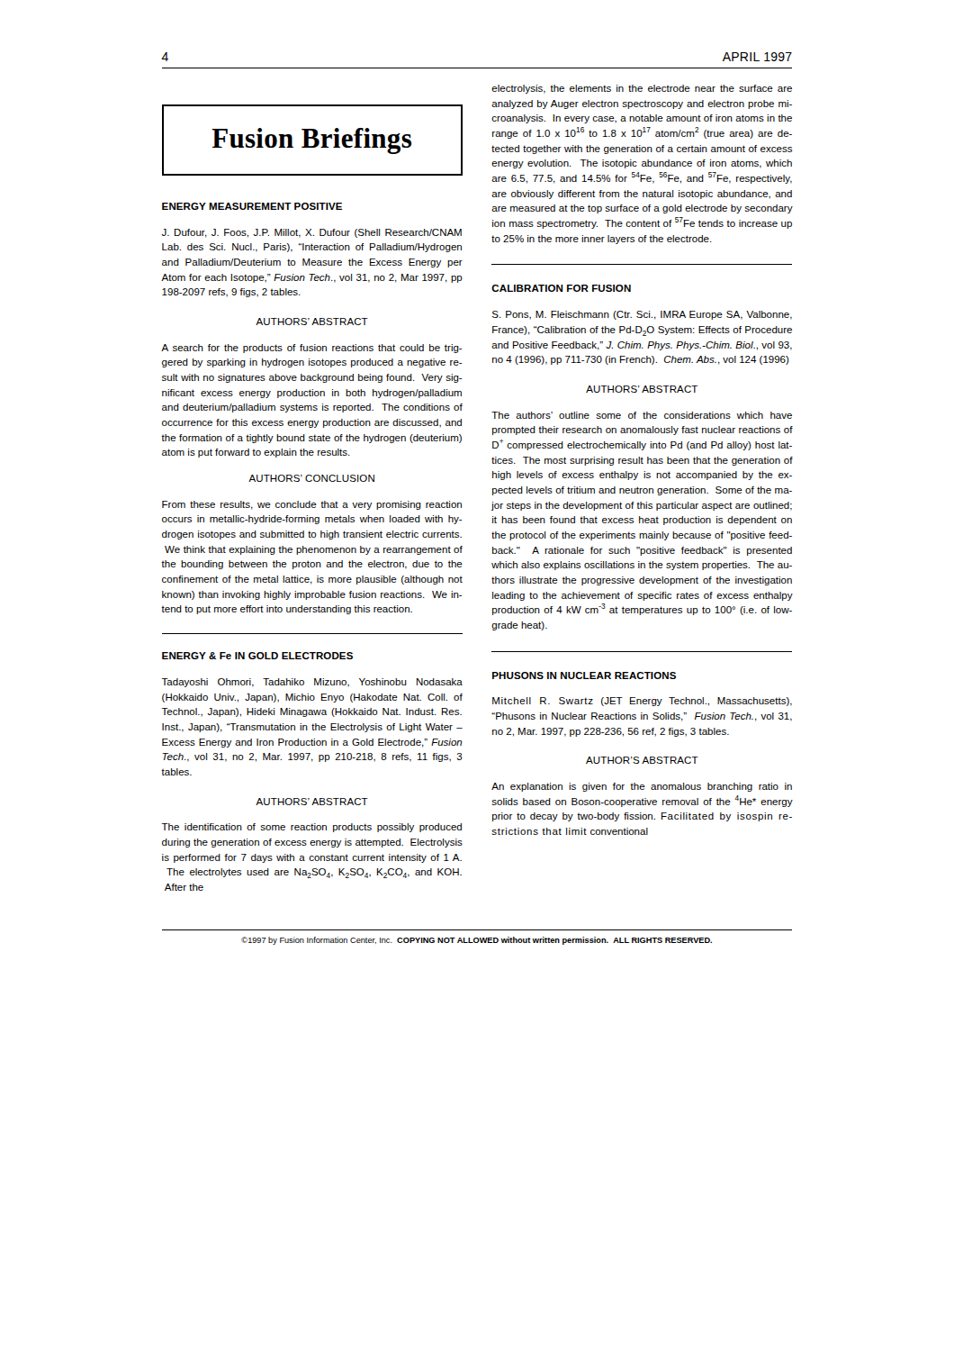4
APRIL 1997
Fusion Briefings
Energy Measurement Positive
J. Dufour, J. Foos, J.P. Millot, X. Dufour (Shell Research/CNAM Lab. des Sci. Nucl., Paris), “Interaction of Palladium/Hydrogen and Palladium/Deuterium to Measure the Excess Energy per Atom for each Isotope,” Fusion Tech., vol 31, no 2, Mar 1997, pp 198-2097 refs, 9 figs, 2 tables.
AUTHORS’ ABSTRACT
A search for the products of fusion reactions that could be triggered by sparking in hydrogen isotopes produced a negative result with no signatures above background being found. Very significant excess energy production in both hydrogen/palladium and deuterium/palladium systems is reported. The conditions of occurrence for this excess energy production are discussed, and the formation of a tightly bound state of the hydrogen (deuterium) atom is put forward to explain the results.
AUTHORS’ CONCLUSION
From these results, we conclude that a very promising reaction occurs in metallic-hydride-forming metals when loaded with hydrogen isotopes and submitted to high transient electric currents. We think that explaining the phenomenon by a rearrangement of the bounding between the proton and the electron, due to the confinement of the metal lattice, is more plausible (although not known) than invoking highly improbable fusion reactions. We intend to put more effort into understanding this reaction.
Energy & Fe in Gold Electrodes
Tadayoshi Ohmori, Tadahiko Mizuno, Yoshinobu Nodasaka (Hokkaido Univ., Japan), Michio Enyo (Hakodate Nat. Coll. of Technol., Japan), Hideki Minagawa (Hokkaido Nat. Indust. Res. Inst., Japan), “Transmutation in the Electrolysis of Light Water – Excess Energy and Iron Production in a Gold Electrode,” Fusion Tech., vol 31, no 2, Mar. 1997, pp 210-218, 8 refs, 11 figs, 3 tables.
AUTHORS’ ABSTRACT
The identification of some reaction products possibly produced during the generation of excess energy is attempted. Electrolysis is performed for 7 days with a constant current intensity of 1 A. The electrolytes used are Na2SO4, K2SO4, K2CO4, and KOH. After the
electrolysis, the elements in the electrode near the surface are analyzed by Auger electron spectroscopy and electron probe microanalysis. In every case, a notable amount of iron atoms in the range of 1.0 x 1016 to 1.8 x 1017 atom/cm2 (true area) are detected together with the generation of a certain amount of excess energy evolution. The isotopic abundance of iron atoms, which are 6.5, 77.5, and 14.5% for 54Fe, 56Fe, and 57Fe, respectively, are obviously different from the natural isotopic abundance, and are measured at the top surface of a gold electrode by secondary ion mass spectrometry. The content of 57Fe tends to increase up to 25% in the more inner layers of the electrode.
Calibration for Fusion
S. Pons, M. Fleischmann (Ctr. Sci., IMRA Europe SA, Valbonne, France), “Calibration of the Pd-D2O System: Effects of Procedure and Positive Feedback,” J. Chim. Phys. Phys.-Chim. Biol., vol 93, no 4 (1996), pp 711-730 (in French). Chem. Abs., vol 124 (1996)
AUTHORS’ ABSTRACT
The authors’ outline some of the considerations which have prompted their research on anomalously fast nuclear reactions of D+ compressed electrochemically into Pd (and Pd alloy) host lattices. The most surprising result has been that the generation of high levels of excess enthalpy is not accompanied by the expected levels of tritium and neutron generation. Some of the major steps in the development of this particular aspect are outlined; it has been found that excess heat production is dependent on the protocol of the experiments mainly because of "positive feedback." A rationale for such "positive feedback" is presented which also explains oscillations in the system properties. The authors illustrate the progressive development of the investigation leading to the achievement of specific rates of excess enthalpy production of 4 kW cm-3 at temperatures up to 100° (i.e. of low-grade heat).
Phusons in Nuclear Reactions
Mitchell R. Swartz (JET Energy Technol., Massachusetts), “Phusons in Nuclear Reactions in Solids,” Fusion Tech., vol 31, no 2, Mar. 1997, pp 228-236, 56 ref, 2 figs, 3 tables.
AUTHOR’S ABSTRACT
An explanation is given for the anomalous branching ratio in solids based on Boson-cooperative removal of the 4He* energy prior to decay by two-body fission. Facilitated by isospin restrictions that limit conventional
©1997 by Fusion Information Center, Inc. COPYING NOT ALLOWED without written permission. ALL RIGHTS RESERVED.